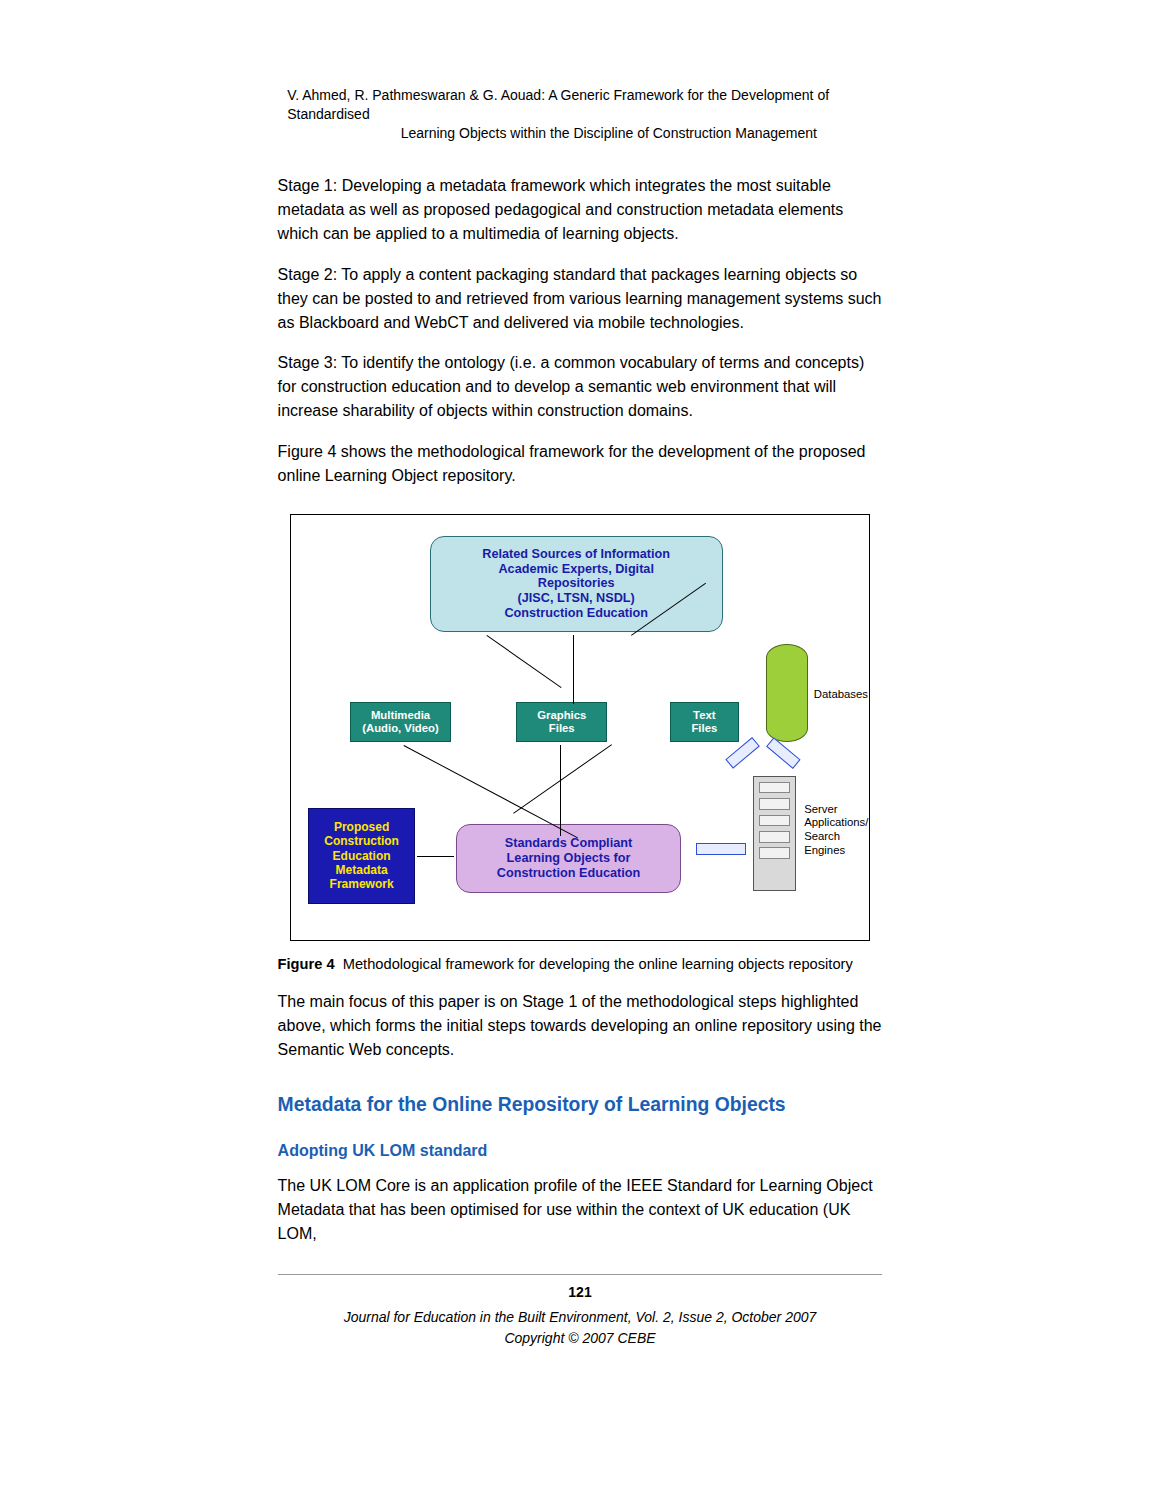V. Ahmed, R. Pathmeswaran & G. Aouad: A Generic Framework for the Development of Standardised Learning Objects within the Discipline of Construction Management
Stage 1: Developing a metadata framework which integrates the most suitable metadata as well as proposed pedagogical and construction metadata elements which can be applied to a multimedia of learning objects.
Stage 2: To apply a content packaging standard that packages learning objects so they can be posted to and retrieved from various learning management systems such as Blackboard and WebCT and delivered via mobile technologies.
Stage 3: To identify the ontology (i.e. a common vocabulary of terms and concepts) for construction education and to develop a semantic web environment that will increase sharability of objects within construction domains.
Figure 4 shows the methodological framework for the development of the proposed online Learning Object repository.
Related Sources of Information
Academic Experts, Digital
Repositories
(JISC, LTSN, NSDL)
Construction Education
Multimedia
(Audio, Video)
Graphics
Files
Text
Files
Proposed
Construction
Education
Metadata
Framework
Standards Compliant
Learning Objects for
Construction Education
Databases
Server
Applications/
Search Engines
Figure 4 Methodological framework for developing the online learning objects repository
The main focus of this paper is on Stage 1 of the methodological steps highlighted above, which forms the initial steps towards developing an online repository using the Semantic Web concepts.
Metadata for the Online Repository of Learning Objects
Adopting UK LOM standard
The UK LOM Core is an application profile of the IEEE Standard for Learning Object Metadata that has been optimised for use within the context of UK education (UK LOM,
121
Journal for Education in the Built Environment, Vol. 2, Issue 2, October 2007
Copyright © 2007 CEBE